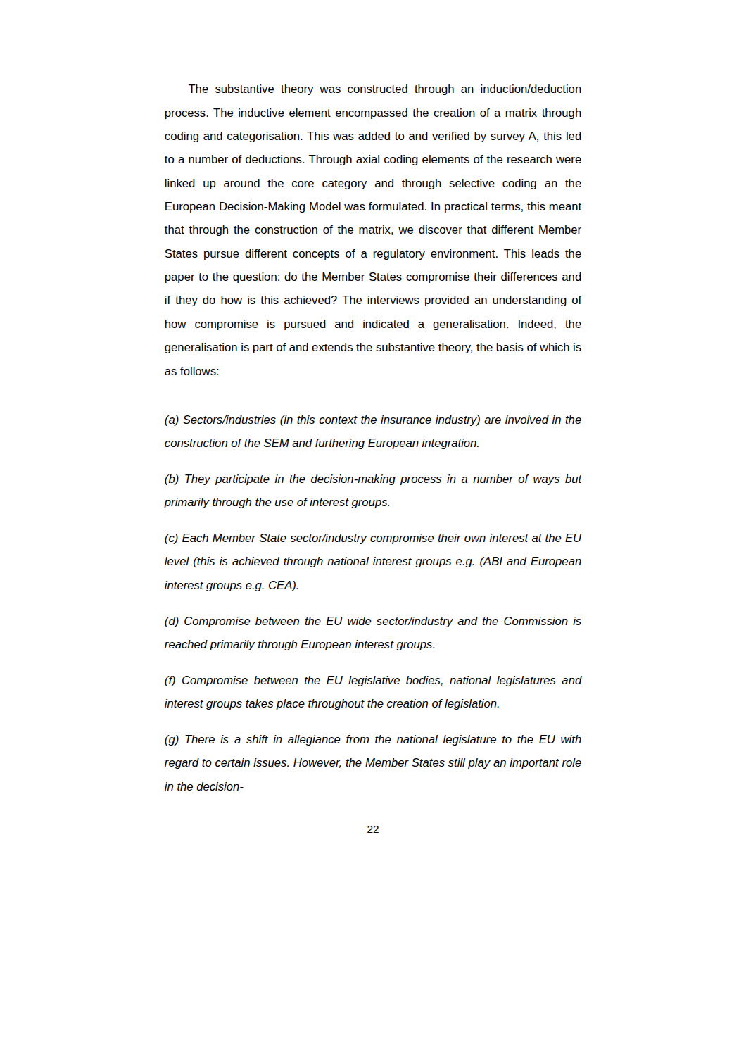The substantive theory was constructed through an induction/deduction process. The inductive element encompassed the creation of a matrix through coding and categorisation. This was added to and verified by survey A, this led to a number of deductions. Through axial coding elements of the research were linked up around the core category and through selective coding an the European Decision-Making Model was formulated. In practical terms, this meant that through the construction of the matrix, we discover that different Member States pursue different concepts of a regulatory environment. This leads the paper to the question: do the Member States compromise their differences and if they do how is this achieved? The interviews provided an understanding of how compromise is pursued and indicated a generalisation. Indeed, the generalisation is part of and extends the substantive theory, the basis of which is as follows:
(a) Sectors/industries (in this context the insurance industry) are involved in the construction of the SEM and furthering European integration.
(b) They participate in the decision-making process in a number of ways but primarily through the use of interest groups.
(c) Each Member State sector/industry compromise their own interest at the EU level (this is achieved through national interest groups e.g. (ABI and European interest groups e.g. CEA).
(d) Compromise between the EU wide sector/industry and the Commission is reached primarily through European interest groups.
(f) Compromise between the EU legislative bodies, national legislatures and interest groups takes place throughout the creation of legislation.
(g) There is a shift in allegiance from the national legislature to the EU with regard to certain issues. However, the Member States still play an important role in the decision-
22